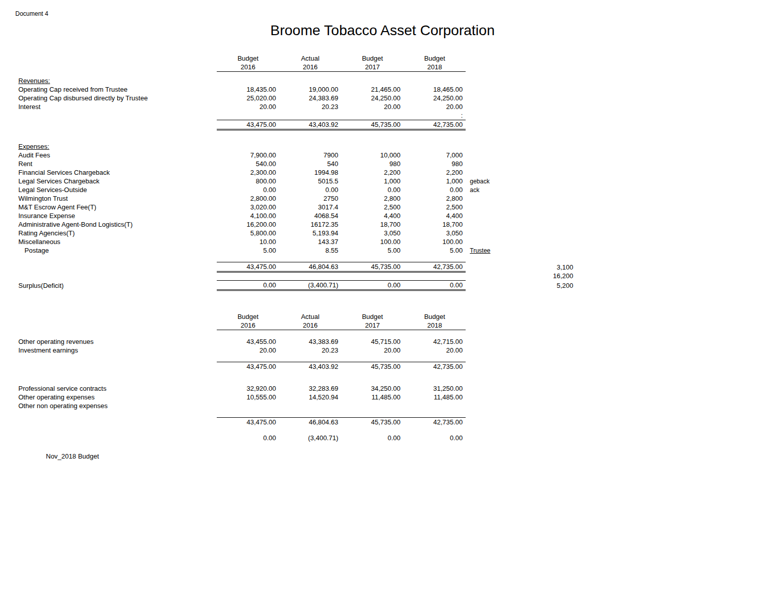Document 4
Broome Tobacco Asset Corporation
| | Budget | Actual | Budget | Budget | | |
| | 2016 | 2016 | 2017 | 2018 | | |
| Revenues: | | | | | | |
| Operating Cap received from Trustee | 18,435.00 | 19,000.00 | 21,465.00 | 18,465.00 | | |
| Operating Cap disbursed directly by Trustee | 25,020.00 | 24,383.69 | 24,250.00 | 24,250.00 | | |
| Interest | 20.00 | 20.23 | 20.00 | 20.00 | | |
| | | | | : | | |
| | 43,475.00 | 43,403.92 | 45,735.00 | 42,735.00 | | |
| Expenses: | | | | | | |
| Audit Fees | 7,900.00 | 7900 | 10,000 | 7,000 | | |
| Rent | 540.00 | 540 | 980 | 980 | | |
| Financial Services Chargeback | 2,300.00 | 1994.98 | 2,200 | 2,200 | | |
| Legal Services Chargeback | 800.00 | 5015.5 | 1,000 | 1,000 | geback | |
| Legal Services-Outside | 0.00 | 0.00 | 0.00 | 0.00 | ack | |
| Wilmington Trust | 2,800.00 | 2750 | 2,800 | 2,800 | | |
| M&T Escrow Agent Fee(T) | 3,020.00 | 3017.4 | 2,500 | 2,500 | | |
| Insurance Expense | 4,100.00 | 4068.54 | 4,400 | 4,400 | | |
| Administrative Agent-Bond Logistics(T) | 16,200.00 | 16172.35 | 18,700 | 18,700 | | |
| Rating Agencies(T) | 5,800.00 | 5,193.94 | 3,050 | 3,050 | | |
| Miscellaneous | 10.00 | 143.37 | 100.00 | 100.00 | | |
| Postage | 5.00 | 8.55 | 5.00 | 5.00 | Trustee | |
| | 43,475.00 | 46,804.63 | 45,735.00 | 42,735.00 | | 3,100 |
| | | | | | | 16,200 |
| Surplus(Deficit) | 0.00 | (3,400.71) | 0.00 | 0.00 | | 5,200 |
| | Budget | Actual | Budget | Budget | | |
| | 2016 | 2016 | 2017 | 2018 | | |
| Other operating revenues | 43,455.00 | 43,383.69 | 45,715.00 | 42,715.00 | | |
| Investment earnings | 20.00 | 20.23 | 20.00 | 20.00 | | |
| | 43,475.00 | 43,403.92 | 45,735.00 | 42,735.00 | | |
| Professional service contracts | 32,920.00 | 32,283.69 | 34,250.00 | 31,250.00 | | |
| Other operating expenses | 10,555.00 | 14,520.94 | 11,485.00 | 11,485.00 | | |
| Other non operating expenses | | | | | | |
| | 43,475.00 | 46,804.63 | 45,735.00 | 42,735.00 | | |
| | 0.00 | (3,400.71) | 0.00 | 0.00 | | |
Nov_2018 Budget